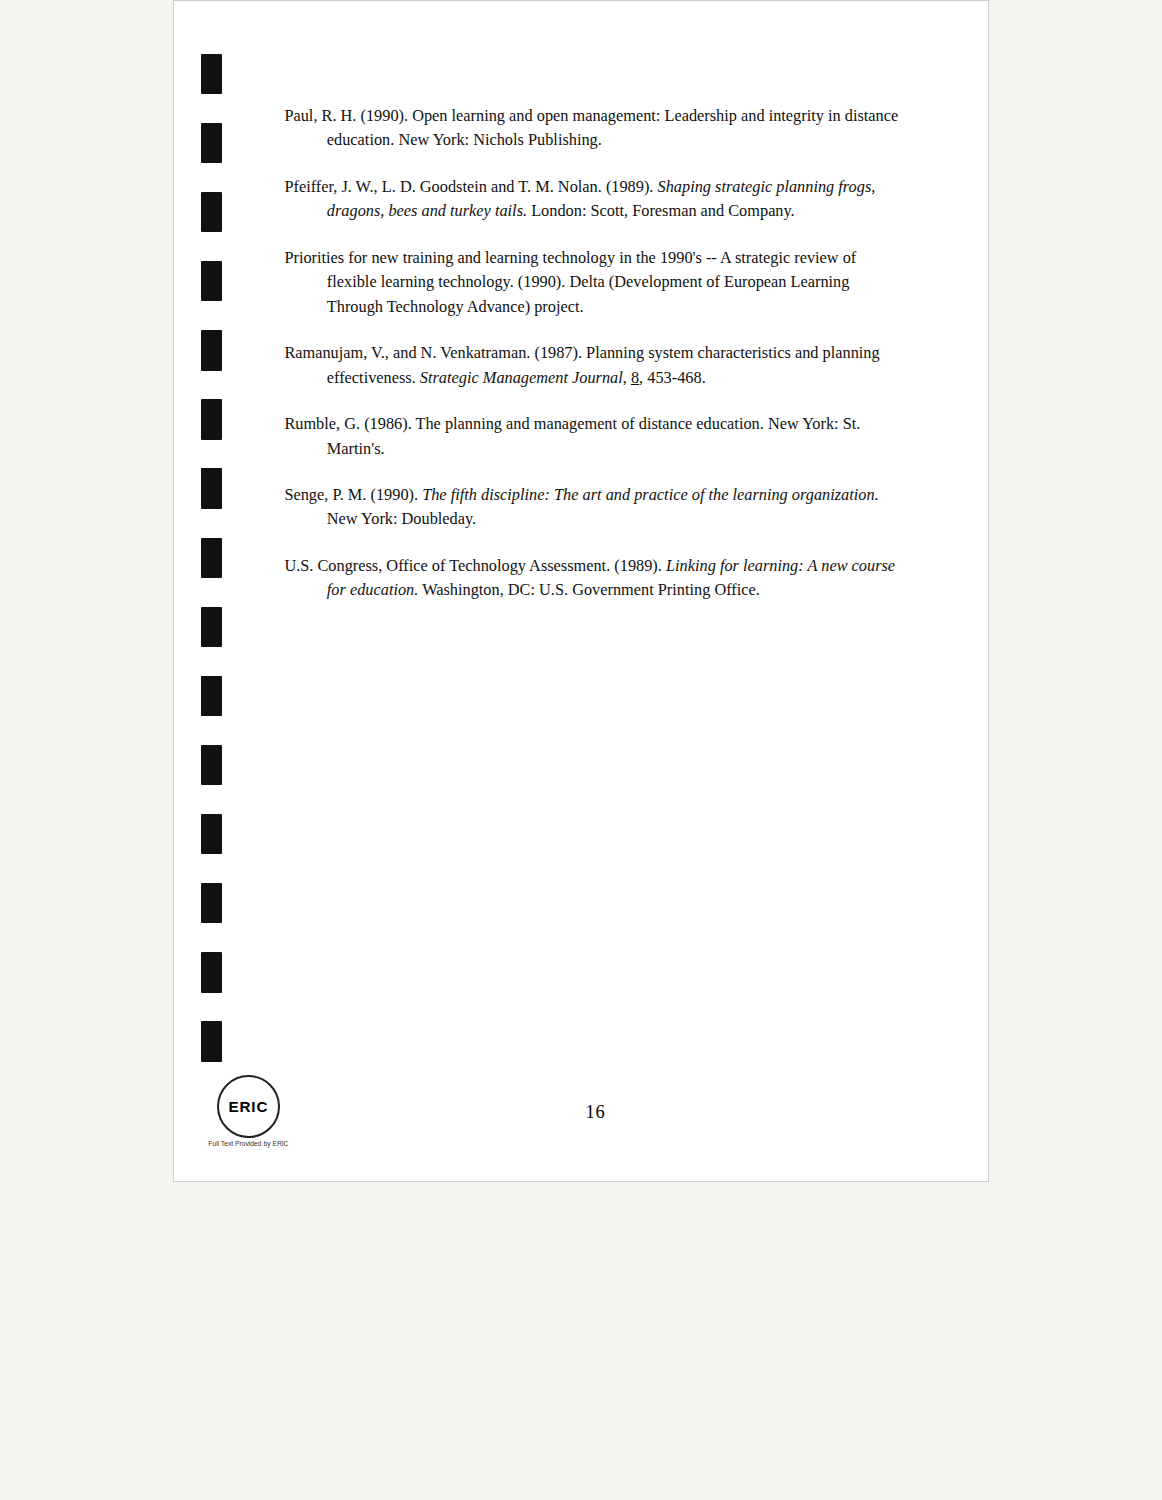Paul, R. H. (1990). Open learning and open management: Leadership and integrity in distance education. New York: Nichols Publishing.
Pfeiffer, J. W., L. D. Goodstein and T. M. Nolan. (1989). Shaping strategic planning frogs, dragons, bees and turkey tails. London: Scott, Foresman and Company.
Priorities for new training and learning technology in the 1990's -- A strategic review of flexible learning technology. (1990). Delta (Development of European Learning Through Technology Advance) project.
Ramanujam, V., and N. Venkatraman. (1987). Planning system characteristics and planning effectiveness. Strategic Management Journal, 8, 453-468.
Rumble, G. (1986). The planning and management of distance education. New York: St. Martin's.
Senge, P. M. (1990). The fifth discipline: The art and practice of the learning organization. New York: Doubleday.
U.S. Congress, Office of Technology Assessment. (1989). Linking for learning: A new course for education. Washington, DC: U.S. Government Printing Office.
16
ERIC
Full Text Provided by ERIC